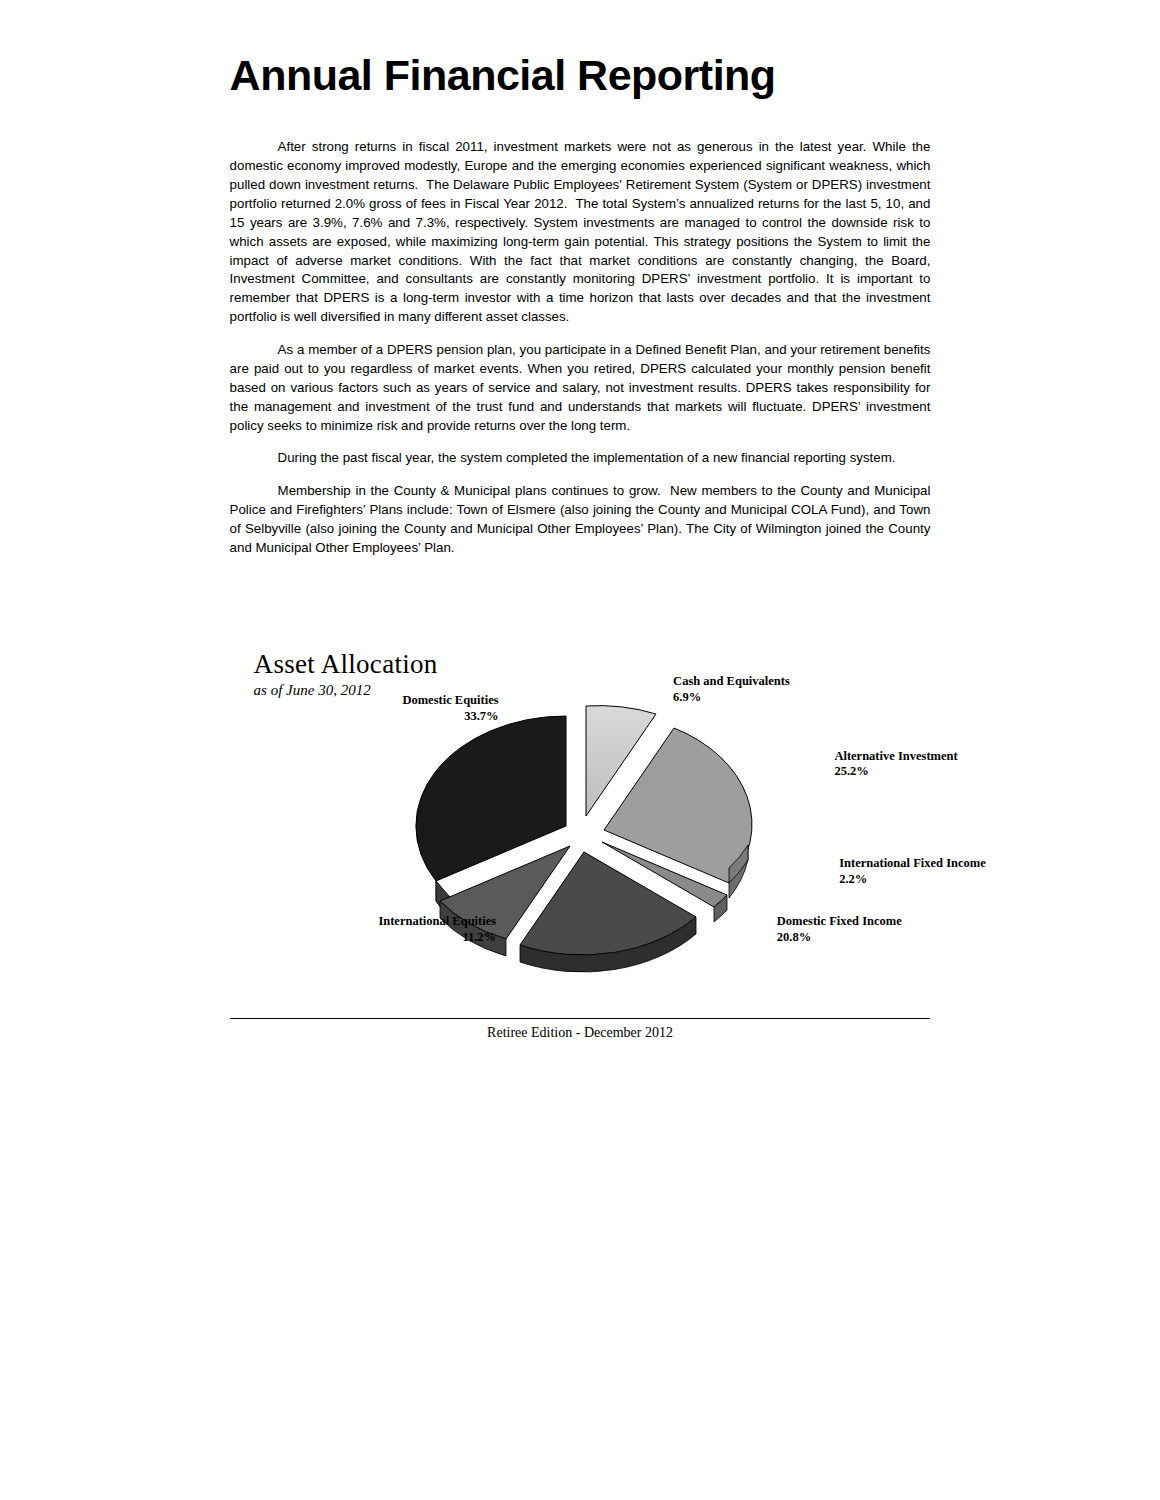Annual Financial Reporting
After strong returns in fiscal 2011, investment markets were not as generous in the latest year. While the domestic economy improved modestly, Europe and the emerging economies experienced significant weakness, which pulled down investment returns. The Delaware Public Employees' Retirement System (System or DPERS) investment portfolio returned 2.0% gross of fees in Fiscal Year 2012. The total System’s annualized returns for the last 5, 10, and 15 years are 3.9%, 7.6% and 7.3%, respectively. System investments are managed to control the downside risk to which assets are exposed, while maximizing long-term gain potential. This strategy positions the System to limit the impact of adverse market conditions. With the fact that market conditions are constantly changing, the Board, Investment Committee, and consultants are constantly monitoring DPERS’ investment portfolio. It is important to remember that DPERS is a long-term investor with a time horizon that lasts over decades and that the investment portfolio is well diversified in many different asset classes.
As a member of a DPERS pension plan, you participate in a Defined Benefit Plan, and your retirement benefits are paid out to you regardless of market events. When you retired, DPERS calculated your monthly pension benefit based on various factors such as years of service and salary, not investment results. DPERS takes responsibility for the management and investment of the trust fund and understands that markets will fluctuate. DPERS’ investment policy seeks to minimize risk and provide returns over the long term.
During the past fiscal year, the system completed the implementation of a new financial reporting system.
Membership in the County & Municipal plans continues to grow. New members to the County and Municipal Police and Firefighters’ Plans include: Town of Elsmere (also joining the County and Municipal COLA Fund), and Town of Selbyville (also joining the County and Municipal Other Employees’ Plan). The City of Wilmington joined the County and Municipal Other Employees’ Plan.
Asset Allocation
as of June 30, 2012
Cash and Equivalents
6.9%
Alternative Investment
25.2%
International Fixed Income
2.2%
Domestic Fixed Income
20.8%
International Equities
11.2%
Domestic Equities
33.7%
Retiree Edition - December 2012